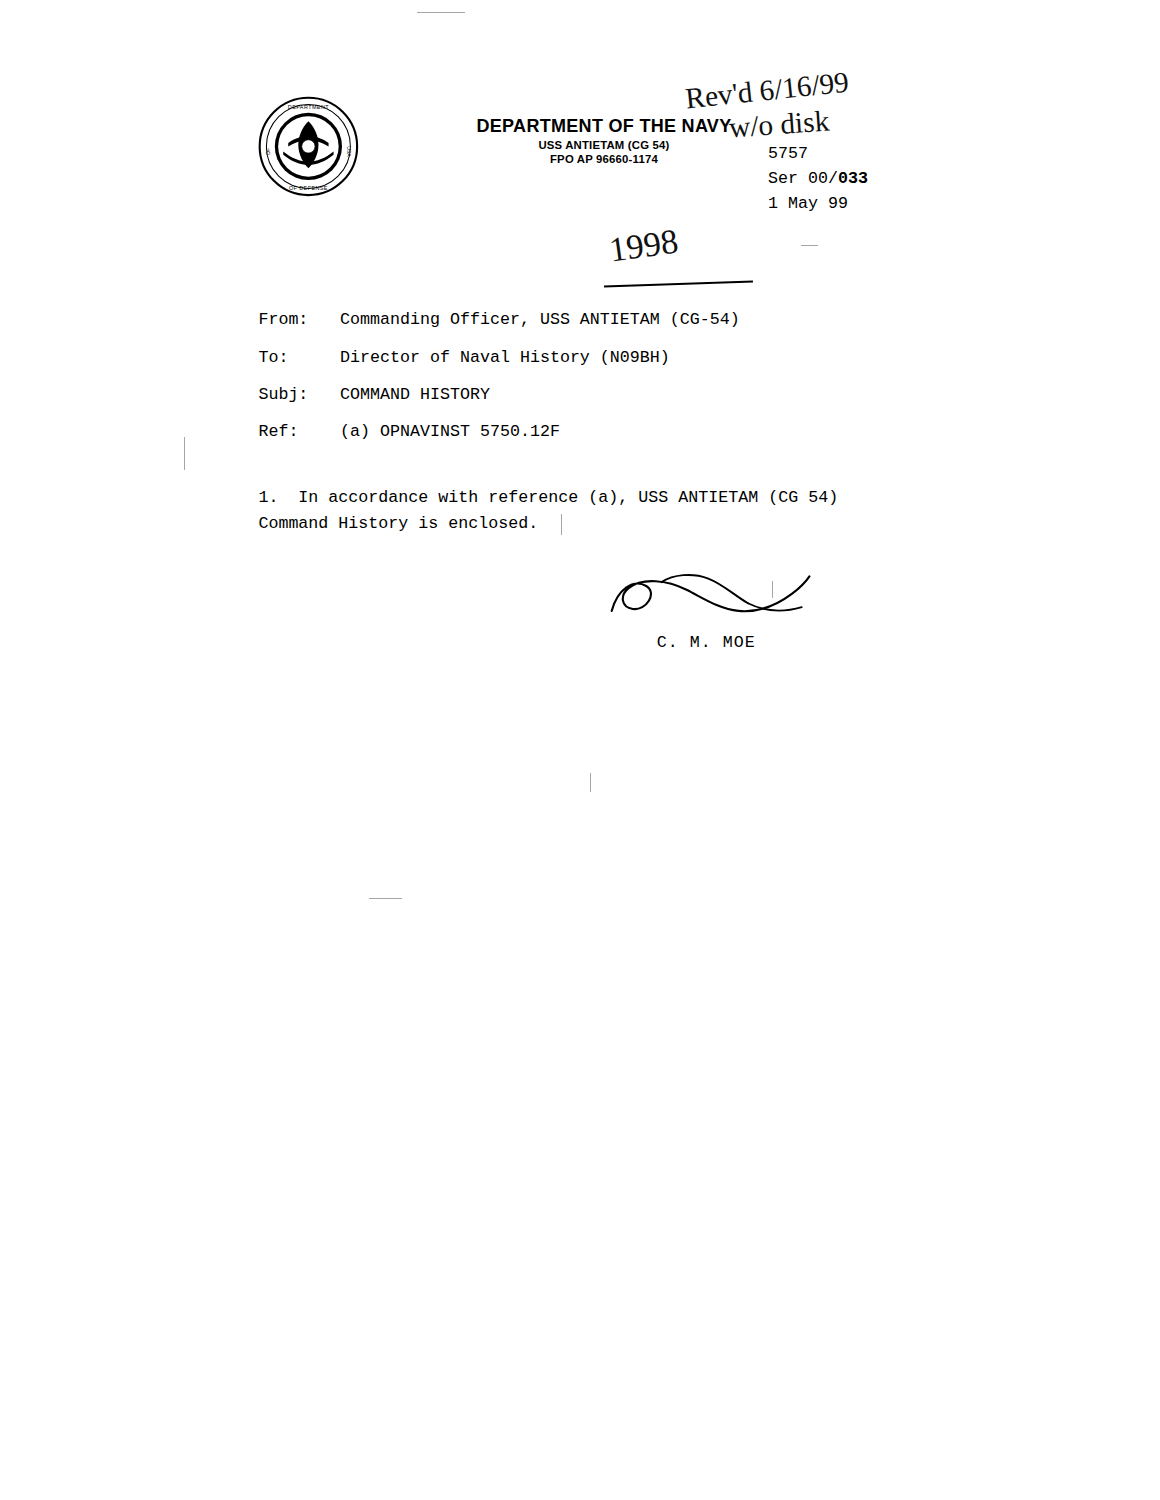DEPARTMENT OF DEFENSE OF USA
DEPARTMENT OF THE NAVY
USS ANTIETAM (CG 54)
FPO AP 96660-1174
Rev'd 6/16/99
w/o disk
5757
Ser 00/033
1 May 99
| From: | Commanding Officer, USS ANTIETAM (CG-54) |
| To: | Director of Naval History (N09BH) |
| Subj: | COMMAND HISTORY |
| Ref: | (a) OPNAVINST 5750.12F |
1998
1. In accordance with reference (a), USS ANTIETAM (CG 54)
Command History is enclosed.
C. M. MOE